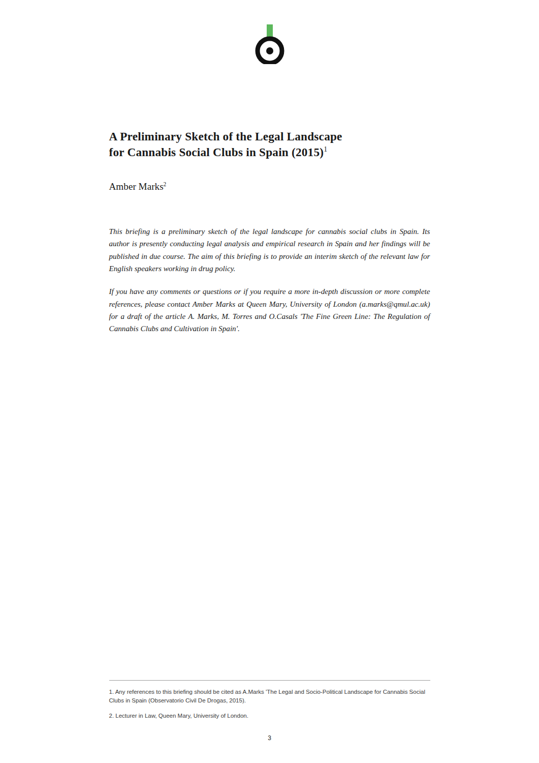A Preliminary Sketch of the Legal Landscape
for Cannabis Social Clubs in Spain (2015)1
Amber Marks2
This briefing is a preliminary sketch of the legal landscape for cannabis social clubs in Spain. Its author is presently conducting legal analysis and empirical research in Spain and her findings will be published in due course. The aim of this briefing is to provide an interim sketch of the relevant law for English speakers working in drug policy.
If you have any comments or questions or if you require a more in-depth discussion or more complete references, please contact Amber Marks at Queen Mary, University of London (a.marks@qmul.ac.uk) for a draft of the article A. Marks, M. Torres and O.Casals 'The Fine Green Line: The Regulation of Cannabis Clubs and Cultivation in Spain'.
1. Any references to this briefing should be cited as A.Marks 'The Legal and Socio-Political Landscape for Cannabis Social Clubs in Spain (Observatorio Civil De Drogas, 2015).
2. Lecturer in Law, Queen Mary, University of London.
3